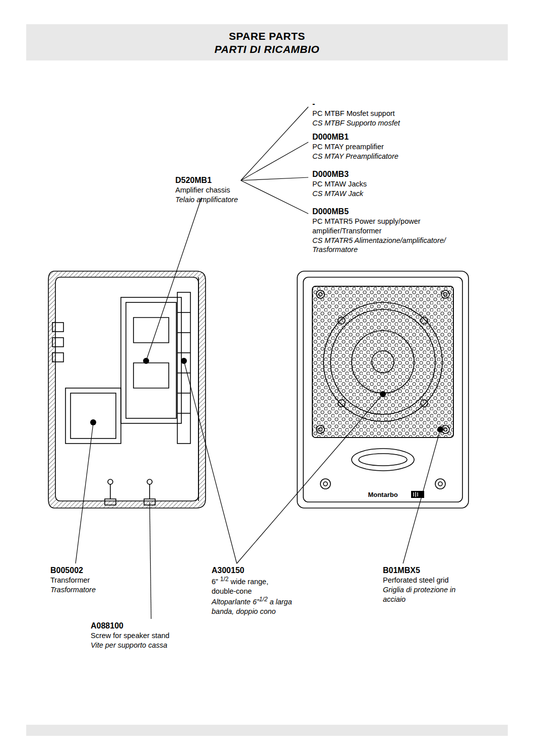SPARE PARTS
PARTI DI RICAMBIO
- PC MTBF Mosfet support CS MTBF Supporto mosfet
D000MB1 PC MTAY preamplifier CS MTAY Preamplificatore
D000MB3 PC MTAW Jacks CS MTAW Jack
D000MB5 PC MTATR5 Power supply/power
amplifier/Transformer CS MTATR5 Alimentazione/amplificatore/
Trasformatore
D520MB1 Amplifier chassis Telaio amplificatore
B005002 Transformer Trasformatore
A088100 Screw for speaker stand Vite per supporto cassa
A300150 6” 1/2 wide range,
double-cone Altoparlante 6”1/2 a larga
banda, doppio cono
B01MBX5 Perforated steel grid Griglia di protezione in
acciaio
Montarbo